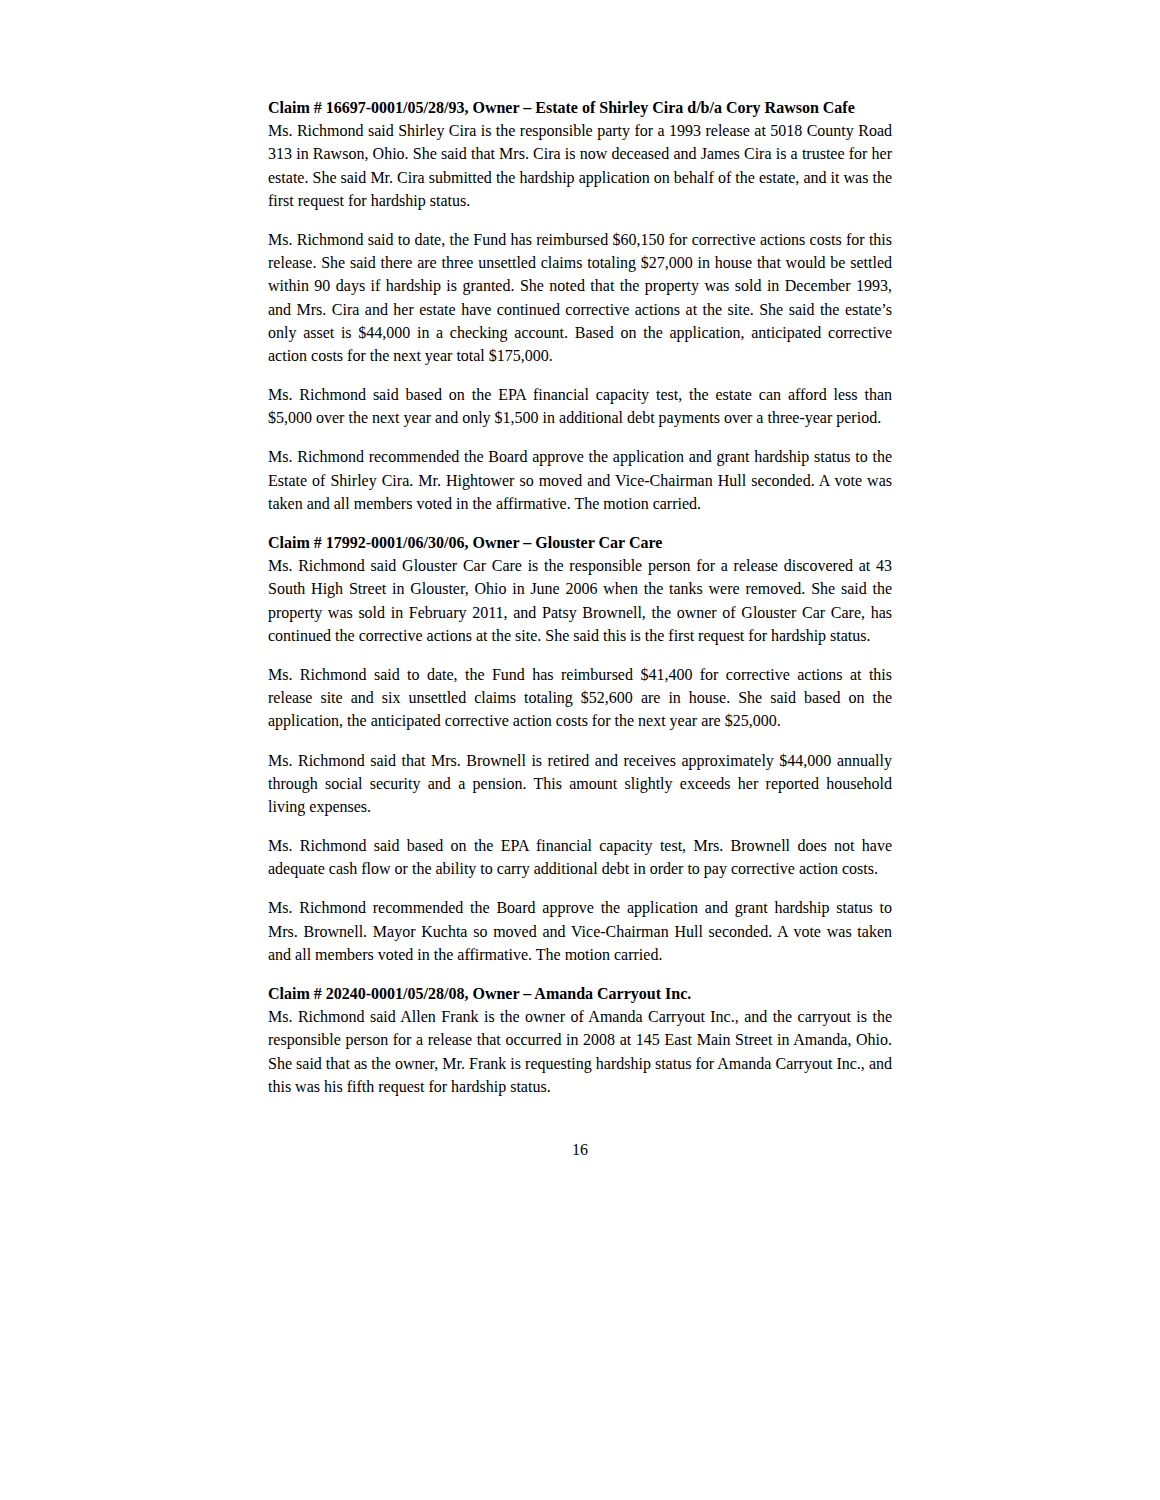Claim # 16697-0001/05/28/93, Owner – Estate of Shirley Cira d/b/a Cory Rawson Cafe
Ms. Richmond said Shirley Cira is the responsible party for a 1993 release at 5018 County Road 313 in Rawson, Ohio. She said that Mrs. Cira is now deceased and James Cira is a trustee for her estate. She said Mr. Cira submitted the hardship application on behalf of the estate, and it was the first request for hardship status.
Ms. Richmond said to date, the Fund has reimbursed $60,150 for corrective actions costs for this release. She said there are three unsettled claims totaling $27,000 in house that would be settled within 90 days if hardship is granted. She noted that the property was sold in December 1993, and Mrs. Cira and her estate have continued corrective actions at the site. She said the estate’s only asset is $44,000 in a checking account. Based on the application, anticipated corrective action costs for the next year total $175,000.
Ms. Richmond said based on the EPA financial capacity test, the estate can afford less than $5,000 over the next year and only $1,500 in additional debt payments over a three-year period.
Ms. Richmond recommended the Board approve the application and grant hardship status to the Estate of Shirley Cira. Mr. Hightower so moved and Vice-Chairman Hull seconded. A vote was taken and all members voted in the affirmative. The motion carried.
Claim # 17992-0001/06/30/06, Owner – Glouster Car Care
Ms. Richmond said Glouster Car Care is the responsible person for a release discovered at 43 South High Street in Glouster, Ohio in June 2006 when the tanks were removed. She said the property was sold in February 2011, and Patsy Brownell, the owner of Glouster Car Care, has continued the corrective actions at the site. She said this is the first request for hardship status.
Ms. Richmond said to date, the Fund has reimbursed $41,400 for corrective actions at this release site and six unsettled claims totaling $52,600 are in house. She said based on the application, the anticipated corrective action costs for the next year are $25,000.
Ms. Richmond said that Mrs. Brownell is retired and receives approximately $44,000 annually through social security and a pension. This amount slightly exceeds her reported household living expenses.
Ms. Richmond said based on the EPA financial capacity test, Mrs. Brownell does not have adequate cash flow or the ability to carry additional debt in order to pay corrective action costs.
Ms. Richmond recommended the Board approve the application and grant hardship status to Mrs. Brownell. Mayor Kuchta so moved and Vice-Chairman Hull seconded. A vote was taken and all members voted in the affirmative. The motion carried.
Claim # 20240-0001/05/28/08, Owner – Amanda Carryout Inc.
Ms. Richmond said Allen Frank is the owner of Amanda Carryout Inc., and the carryout is the responsible person for a release that occurred in 2008 at 145 East Main Street in Amanda, Ohio. She said that as the owner, Mr. Frank is requesting hardship status for Amanda Carryout Inc., and this was his fifth request for hardship status.
16